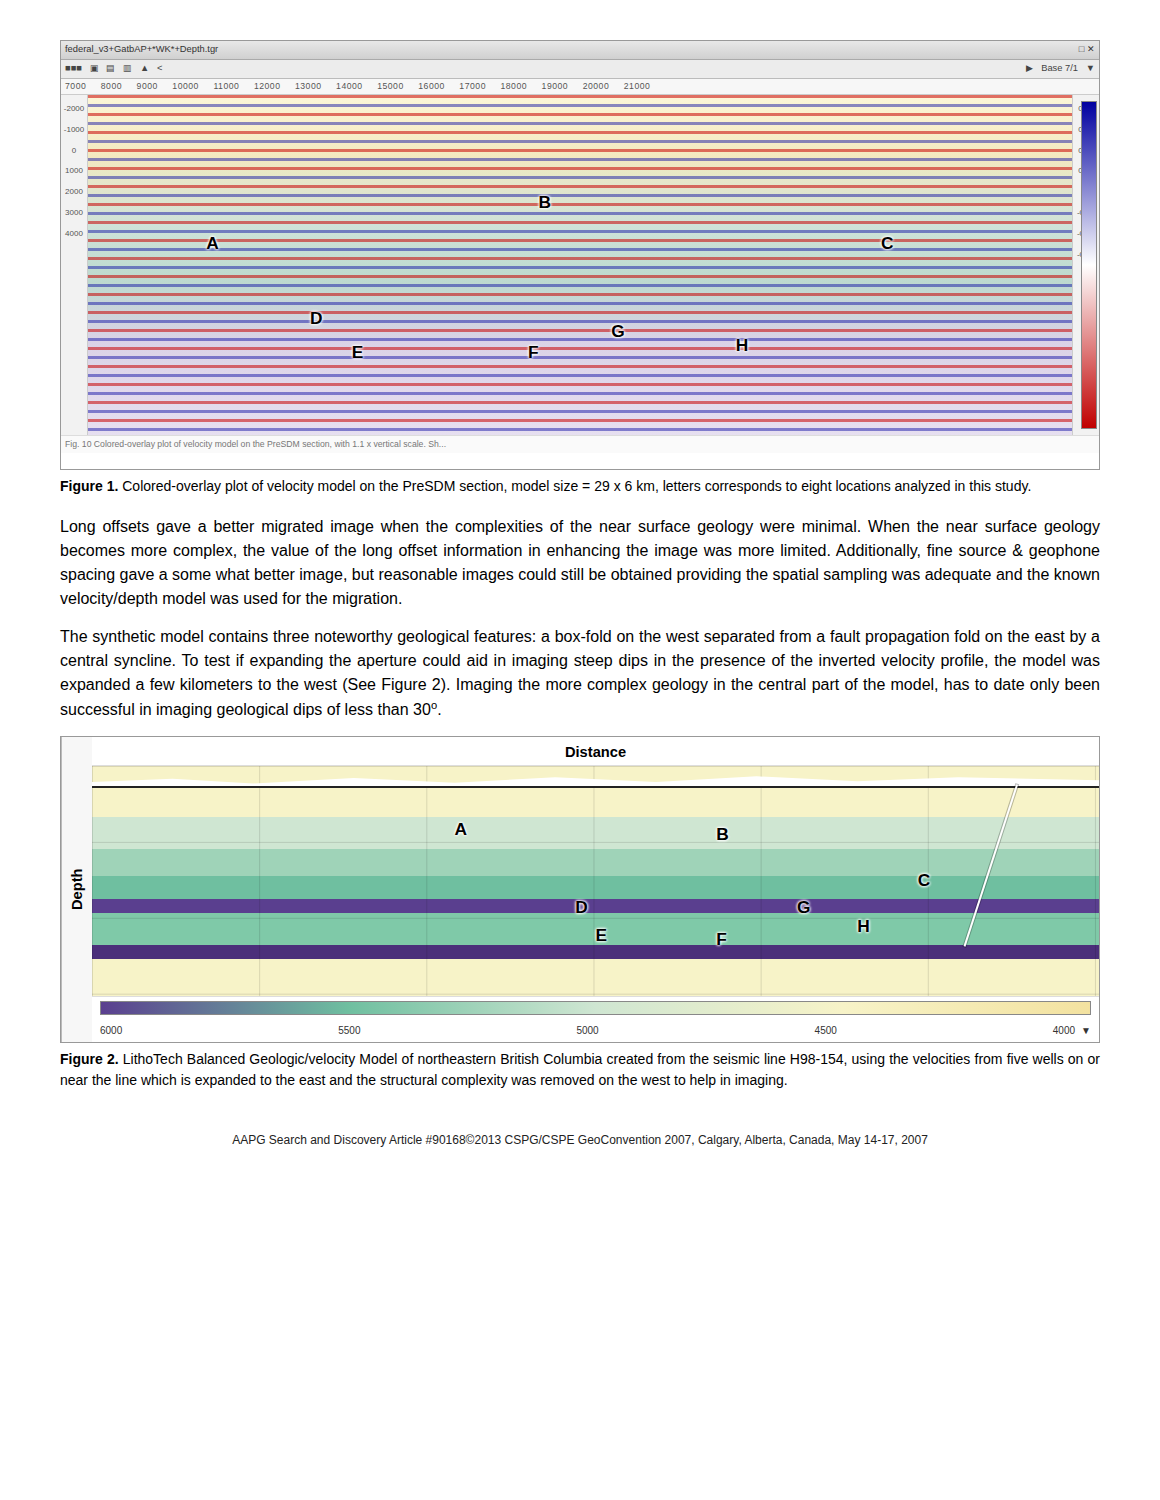federal_v3+GatbAP+*WK*+Depth.tgr □ ✕
■■■ ▣ ▤ ▥ ▲ < ▶ Base 7/1 ▼
7000 8000 9000 10000 11000 12000 13000 14000 15000 16000 17000 18000 19000 20000 21000
-2000
-1000
0
1000
2000
3000
4000
0.04
0.03
0.02
0.01
0
-0.01
-0.02
-0.03
A B C D E F G H
Fig. 10 Colored-overlay plot of velocity model on the PreSDM section, with 1.1 x vertical scale. Sh...
Figure 1. Colored-overlay plot of velocity model on the PreSDM section, model size = 29 x 6 km, letters corresponds to eight locations analyzed in this study.
Long offsets gave a better migrated image when the complexities of the near surface geology were minimal. When the near surface geology becomes more complex, the value of the long offset information in enhancing the image was more limited. Additionally, fine source & geophone spacing gave a some what better image, but reasonable images could still be obtained providing the spatial sampling was adequate and the known velocity/depth model was used for the migration.
The synthetic model contains three noteworthy geological features: a box-fold on the west separated from a fault propagation fold on the east by a central syncline. To test if expanding the aperture could aid in imaging steep dips in the presence of the inverted velocity profile, the model was expanded a few kilometers to the west (See Figure 2). Imaging the more complex geology in the central part of the model, has to date only been successful in imaging geological dips of less than 30o.
Depth
Distance
A B C D E F G H
6000 5500 5000 4500 4000
▼
Figure 2. LithoTech Balanced Geologic/velocity Model of northeastern British Columbia created from the seismic line H98-154, using the velocities from five wells on or near the line which is expanded to the east and the structural complexity was removed on the west to help in imaging.
AAPG Search and Discovery Article #90168©2013 CSPG/CSPE GeoConvention 2007, Calgary, Alberta, Canada, May 14-17, 2007